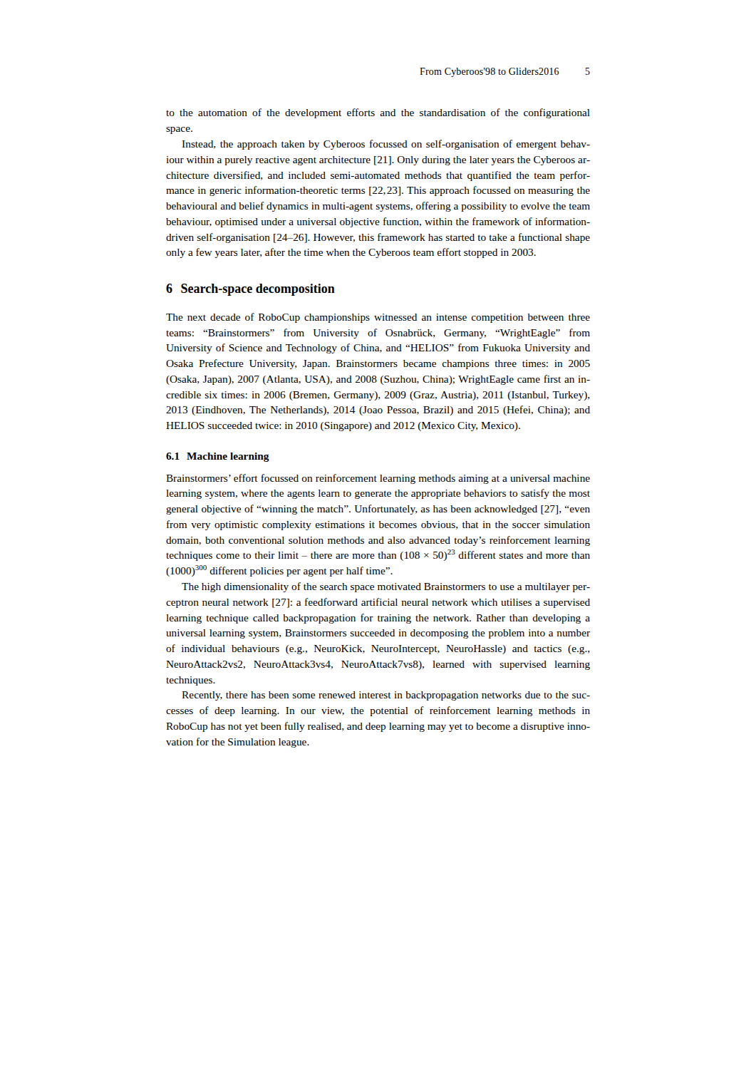From Cyberoos'98 to Gliders20165
to the automation of the development efforts and the standardisation of the configurational space.
Instead, the approach taken by Cyberoos focussed on self-organisation of emergent behaviour within a purely reactive agent architecture [21]. Only during the later years the Cyberoos architecture diversified, and included semi-automated methods that quantified the team performance in generic information-theoretic terms [22, 23]. This approach focussed on measuring the behavioural and belief dynamics in multi-agent systems, offering a possibility to evolve the team behaviour, optimised under a universal objective function, within the framework of information-driven self-organisation [24–26]. However, this framework has started to take a functional shape only a few years later, after the time when the Cyberoos team effort stopped in 2003.
6 Search-space decomposition
The next decade of RoboCup championships witnessed an intense competition between three teams: “Brainstormers” from University of Osnabrück, Germany, “WrightEagle” from University of Science and Technology of China, and “HELIOS” from Fukuoka University and Osaka Prefecture University, Japan. Brainstormers became champions three times: in 2005 (Osaka, Japan), 2007 (Atlanta, USA), and 2008 (Suzhou, China); WrightEagle came first an incredible six times: in 2006 (Bremen, Germany), 2009 (Graz, Austria), 2011 (Istanbul, Turkey), 2013 (Eindhoven, The Netherlands), 2014 (Joao Pessoa, Brazil) and 2015 (Hefei, China); and HELIOS succeeded twice: in 2010 (Singapore) and 2012 (Mexico City, Mexico).
6.1 Machine learning
Brainstormers’ effort focussed on reinforcement learning methods aiming at a universal machine learning system, where the agents learn to generate the appropriate behaviors to satisfy the most general objective of “winning the match”. Unfortunately, as has been acknowledged [27], “even from very optimistic complexity estimations it becomes obvious, that in the soccer simulation domain, both conventional solution methods and also advanced today’s reinforcement learning techniques come to their limit – there are more than (108 × 50)23 different states and more than (1000)300 different policies per agent per half time”.
The high dimensionality of the search space motivated Brainstormers to use a multilayer perceptron neural network [27]: a feedforward artificial neural network which utilises a supervised learning technique called backpropagation for training the network. Rather than developing a universal learning system, Brainstormers succeeded in decomposing the problem into a number of individual behaviours (e.g., NeuroKick, NeuroIntercept, NeuroHassle) and tactics (e.g., NeuroAttack2vs2, NeuroAttack3vs4, NeuroAttack7vs8), learned with supervised learning techniques.
Recently, there has been some renewed interest in backpropagation networks due to the successes of deep learning. In our view, the potential of reinforcement learning methods in RoboCup has not yet been fully realised, and deep learning may yet to become a disruptive innovation for the Simulation league.